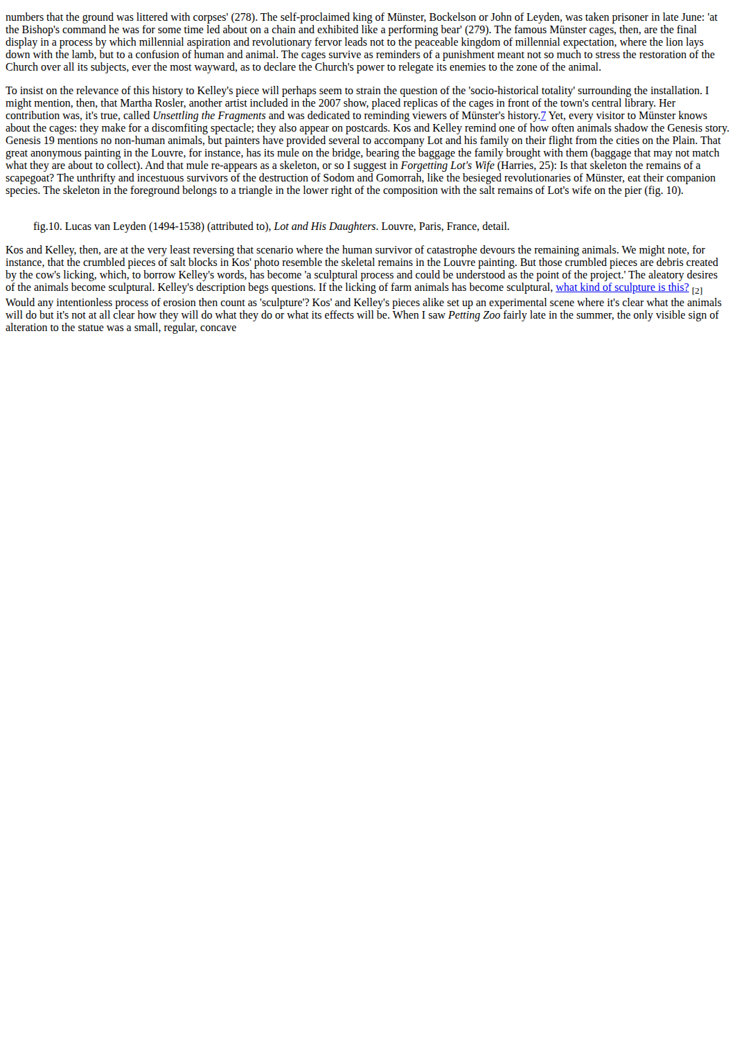numbers that the ground was littered with corpses' (278). The self-proclaimed king of Münster, Bockelson or John of Leyden, was taken prisoner in late June: 'at the Bishop's command he was for some time led about on a chain and exhibited like a performing bear' (279). The famous Münster cages, then, are the final display in a process by which millennial aspiration and revolutionary fervor leads not to the peaceable kingdom of millennial expectation, where the lion lays down with the lamb, but to a confusion of human and animal. The cages survive as reminders of a punishment meant not so much to stress the restoration of the Church over all its subjects, ever the most wayward, as to declare the Church's power to relegate its enemies to the zone of the animal.
To insist on the relevance of this history to Kelley's piece will perhaps seem to strain the question of the 'socio-historical totality' surrounding the installation. I might mention, then, that Martha Rosler, another artist included in the 2007 show, placed replicas of the cages in front of the town's central library. Her contribution was, it's true, called Unsettling the Fragments and was dedicated to reminding viewers of Münster's history.7 Yet, every visitor to Münster knows about the cages: they make for a discomfiting spectacle; they also appear on postcards. Kos and Kelley remind one of how often animals shadow the Genesis story. Genesis 19 mentions no non-human animals, but painters have provided several to accompany Lot and his family on their flight from the cities on the Plain. That great anonymous painting in the Louvre, for instance, has its mule on the bridge, bearing the baggage the family brought with them (baggage that may not match what they are about to collect). And that mule re-appears as a skeleton, or so I suggest in Forgetting Lot's Wife (Harries, 25): Is that skeleton the remains of a scapegoat? The unthrifty and incestuous survivors of the destruction of Sodom and Gomorrah, like the besieged revolutionaries of Münster, eat their companion species. The skeleton in the foreground belongs to a triangle in the lower right of the composition with the salt remains of Lot's wife on the pier (fig. 10).
fig.10. Lucas van Leyden (1494-1538) (attributed to), Lot and His Daughters. Louvre, Paris, France, detail.
Kos and Kelley, then, are at the very least reversing that scenario where the human survivor of catastrophe devours the remaining animals. We might note, for instance, that the crumbled pieces of salt blocks in Kos' photo resemble the skeletal remains in the Louvre painting. But those crumbled pieces are debris created by the cow's licking, which, to borrow Kelley's words, has become 'a sculptural process and could be understood as the point of the project.' The aleatory desires of the animals become sculptural. Kelley's description begs questions. If the licking of farm animals has become sculptural, what kind of sculpture is this? [2] Would any intentionless process of erosion then count as 'sculpture'? Kos' and Kelley's pieces alike set up an experimental scene where it's clear what the animals will do but it's not at all clear how they will do what they do or what its effects will be. When I saw Petting Zoo fairly late in the summer, the only visible sign of alteration to the statue was a small, regular, concave